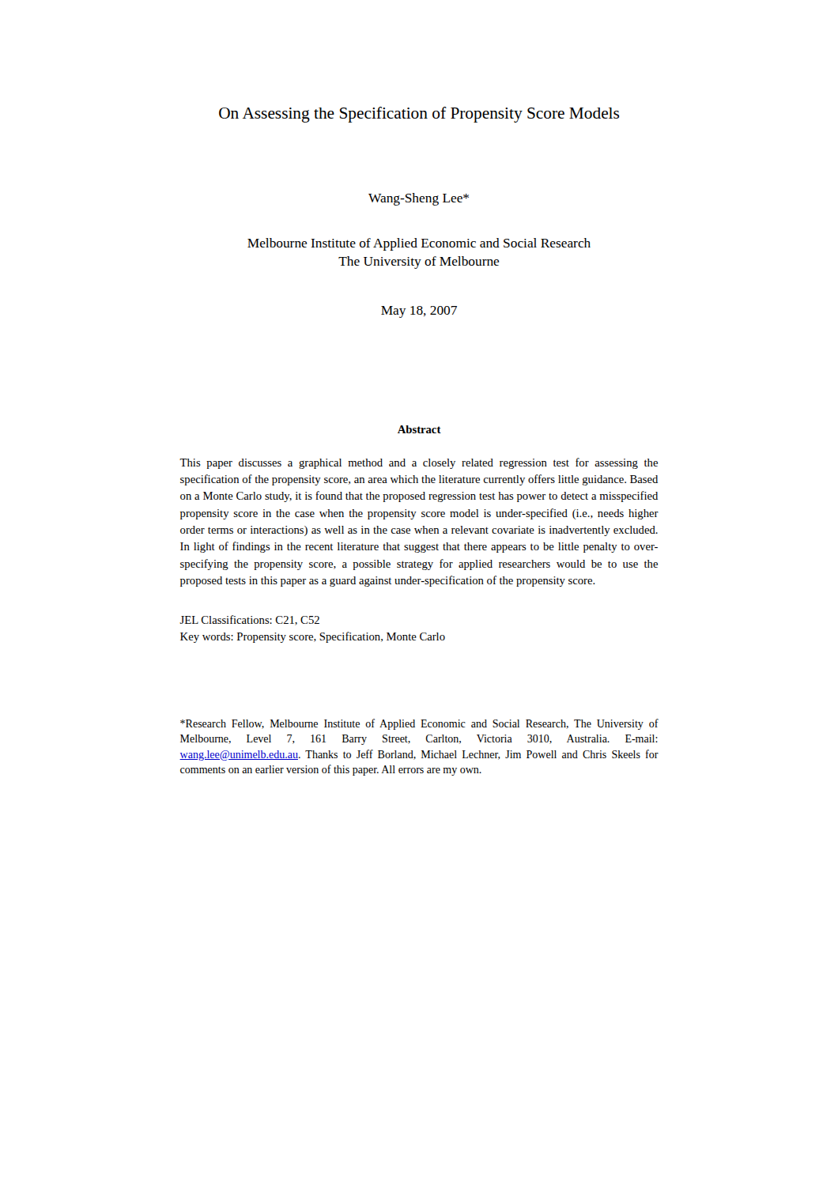On Assessing the Specification of Propensity Score Models
Wang-Sheng Lee*
Melbourne Institute of Applied Economic and Social Research
The University of Melbourne
May 18, 2007
Abstract
This paper discusses a graphical method and a closely related regression test for assessing the specification of the propensity score, an area which the literature currently offers little guidance. Based on a Monte Carlo study, it is found that the proposed regression test has power to detect a misspecified propensity score in the case when the propensity score model is under-specified (i.e., needs higher order terms or interactions) as well as in the case when a relevant covariate is inadvertently excluded. In light of findings in the recent literature that suggest that there appears to be little penalty to over-specifying the propensity score, a possible strategy for applied researchers would be to use the proposed tests in this paper as a guard against under-specification of the propensity score.
JEL Classifications: C21, C52
Key words: Propensity score, Specification, Monte Carlo
*Research Fellow, Melbourne Institute of Applied Economic and Social Research, The University of Melbourne, Level 7, 161 Barry Street, Carlton, Victoria 3010, Australia. E-mail: wang.lee@unimelb.edu.au. Thanks to Jeff Borland, Michael Lechner, Jim Powell and Chris Skeels for comments on an earlier version of this paper. All errors are my own.